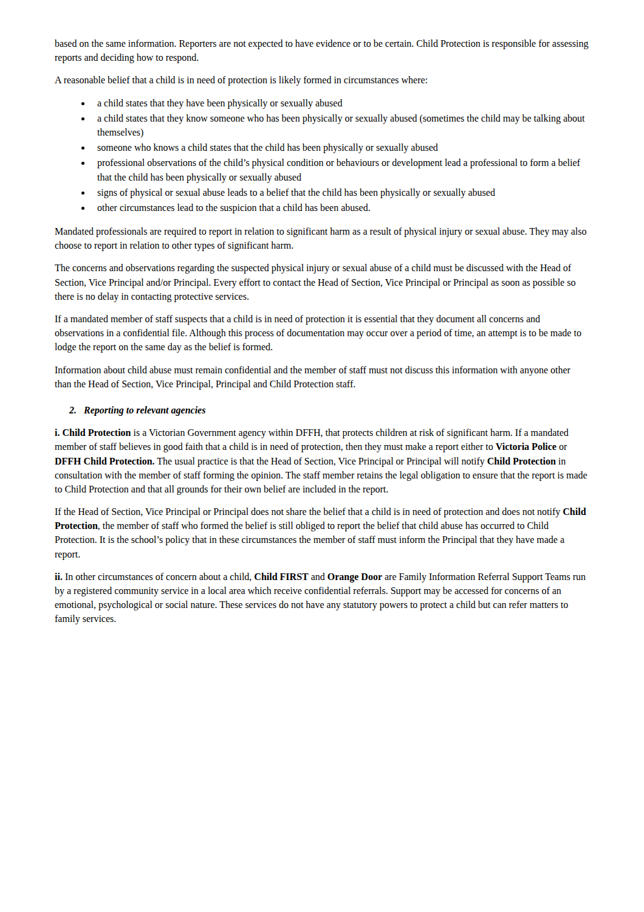based on the same information. Reporters are not expected to have evidence or to be certain. Child Protection is responsible for assessing reports and deciding how to respond.
A reasonable belief that a child is in need of protection is likely formed in circumstances where:
a child states that they have been physically or sexually abused
a child states that they know someone who has been physically or sexually abused (sometimes the child may be talking about themselves)
someone who knows a child states that the child has been physically or sexually abused
professional observations of the child’s physical condition or behaviours or development lead a professional to form a belief that the child has been physically or sexually abused
signs of physical or sexual abuse leads to a belief that the child has been physically or sexually abused
other circumstances lead to the suspicion that a child has been abused.
Mandated professionals are required to report in relation to significant harm as a result of physical injury or sexual abuse. They may also choose to report in relation to other types of significant harm.
The concerns and observations regarding the suspected physical injury or sexual abuse of a child must be discussed with the Head of Section, Vice Principal and/or Principal. Every effort to contact the Head of Section, Vice Principal or Principal as soon as possible so there is no delay in contacting protective services.
If a mandated member of staff suspects that a child is in need of protection it is essential that they document all concerns and observations in a confidential file. Although this process of documentation may occur over a period of time, an attempt is to be made to lodge the report on the same day as the belief is formed.
Information about child abuse must remain confidential and the member of staff must not discuss this information with anyone other than the Head of Section, Vice Principal, Principal and Child Protection staff.
Reporting to relevant agencies
i. Child Protection is a Victorian Government agency within DFFH, that protects children at risk of significant harm. If a mandated member of staff believes in good faith that a child is in need of protection, then they must make a report either to Victoria Police or DFFH Child Protection. The usual practice is that the Head of Section, Vice Principal or Principal will notify Child Protection in consultation with the member of staff forming the opinion. The staff member retains the legal obligation to ensure that the report is made to Child Protection and that all grounds for their own belief are included in the report.
If the Head of Section, Vice Principal or Principal does not share the belief that a child is in need of protection and does not notify Child Protection, the member of staff who formed the belief is still obliged to report the belief that child abuse has occurred to Child Protection. It is the school’s policy that in these circumstances the member of staff must inform the Principal that they have made a report.
ii. In other circumstances of concern about a child, Child FIRST and Orange Door are Family Information Referral Support Teams run by a registered community service in a local area which receive confidential referrals. Support may be accessed for concerns of an emotional, psychological or social nature. These services do not have any statutory powers to protect a child but can refer matters to family services.